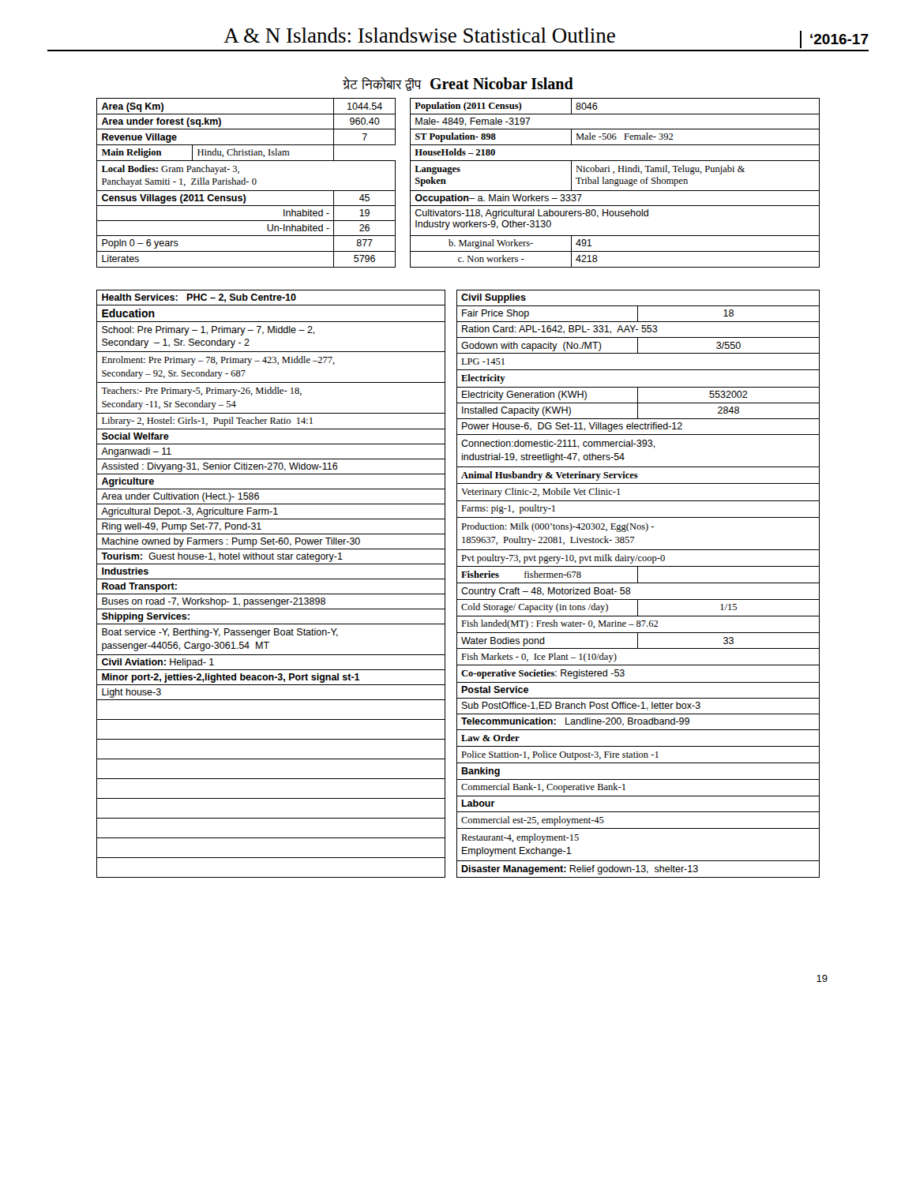A & N Islands: Islandswise Statistical Outline
‘2016-17
ग्रेट निकोबार द्वीप Great Nicobar Island
| Area (Sq Km) | 1044.54 | | Population (2011 Census) | 8046 |
| Area under forest (sq.km) | 960.40 | | Male- 4849, Female -3197 |
| Revenue Village | 7 | | ST Population- 898 | Male -506 Female- 392 |
| Main Religion | Hindu, Christian, Islam | | | HouseHolds – 2180 |
| Local Bodies: Gram Panchayat- 3, Panchayat Samiti - 1, Zilla Parishad- 0 | | Languages Spoken | Nicobari , Hindi, Tamil, Telugu, Punjabi & Tribal language of Shompen |
| Census Villages (2011 Census) | 45 | | Occupation – a. Main Workers – 3337 |
| Inhabited - | 19 | | Cultivators-118, Agricultural Labourers-80, Household Industry workers-9, Other-3130 |
| Un-Inhabited - | 26 | |
| Popln 0 – 6 years | 877 | | b. Marginal Workers- | 491 |
| Literates | 5796 | | c. Non workers - | 4218 |
| Health Services: PHC – 2, Sub Centre-10 |
| Education |
| School: Pre Primary – 1, Primary – 7, Middle – 2, Secondary – 1, Sr. Secondary - 2 |
| Enrolment: Pre Primary – 78, Primary – 423, Middle –277, Secondary – 92, Sr. Secondary - 687 |
| Teachers:- Pre Primary-5, Primary-26, Middle- 18, Secondary -11, Sr Secondary – 54 |
| Library- 2, Hostel: Girls-1, Pupil Teacher Ratio 14:1 |
| Social Welfare |
| Anganwadi – 11 |
| Assisted : Divyang-31, Senior Citizen-270, Widow-116 |
| Agriculture |
| Area under Cultivation (Hect.)- 1586 |
| Agricultural Depot.-3, Agriculture Farm-1 |
| Ring well-49, Pump Set-77, Pond-31 |
| Machine owned by Farmers : Pump Set-60, Power Tiller-30 |
| Tourism: Guest house-1, hotel without star category-1 |
| Industries |
| Road Transport: |
| Buses on road -7, Workshop- 1, passenger-213898 |
| Shipping Services: |
| Boat service -Y, Berthing-Y, Passenger Boat Station-Y, passenger-44056, Cargo-3061.54 MT |
| Civil Aviation: Helipad- 1 |
| Minor port-2, jetties-2,lighted beacon-3, Port signal st-1 |
| Light house-3 |
| Civil Supplies |
| Fair Price Shop | 18 |
| Ration Card: APL-1642, BPL- 331, AAY- 553 |
| Godown with capacity (No./MT) | 3/550 |
| LPG -1451 |
| Electricity |
| Electricity Generation (KWH) | 5532002 |
| Installed Capacity (KWH) | 2848 |
| Power House-6, DG Set-11, Villages electrified-12 |
| Connection:domestic-2111, commercial-393, industrial-19, streetlight-47, others-54 |
| Animal Husbandry & Veterinary Services |
| Veterinary Clinic-2, Mobile Vet Clinic-1 |
| Farms: pig-1, poultry-1 |
| Production: Milk (000’tons)-420302, Egg(Nos) - 1859637, Poultry- 22081, Livestock- 3857 |
| Pvt poultry-73, pvt pgery-10, pvt milk dairy/coop-0 |
| Fisheries fishermen-678 | |
| Country Craft – 48, Motorized Boat- 58 |
| Cold Storage/ Capacity (in tons /day) | 1/15 |
| Fish landed(MT) : Fresh water- 0, Marine – 87.62 |
| Water Bodies pond | 33 |
| Fish Markets - 0, Ice Plant – 1(10/day) |
| Co-operative Societies : Registered -53 |
| Postal Service |
| Sub PostOffice-1,ED Branch Post Office-1, letter box-3 |
| Telecommunication: Landline-200, Broadband-99 |
| Law & Order |
| Police Stattion-1, Police Outpost-3, Fire station -1 |
| Banking |
| Commercial Bank-1, Cooperative Bank-1 |
| Labour |
| Commercial est-25, employment-45 |
| Restaurant-4, employment-15 Employment Exchange-1 |
| Disaster Management: Relief godown-13, shelter-13 |
19